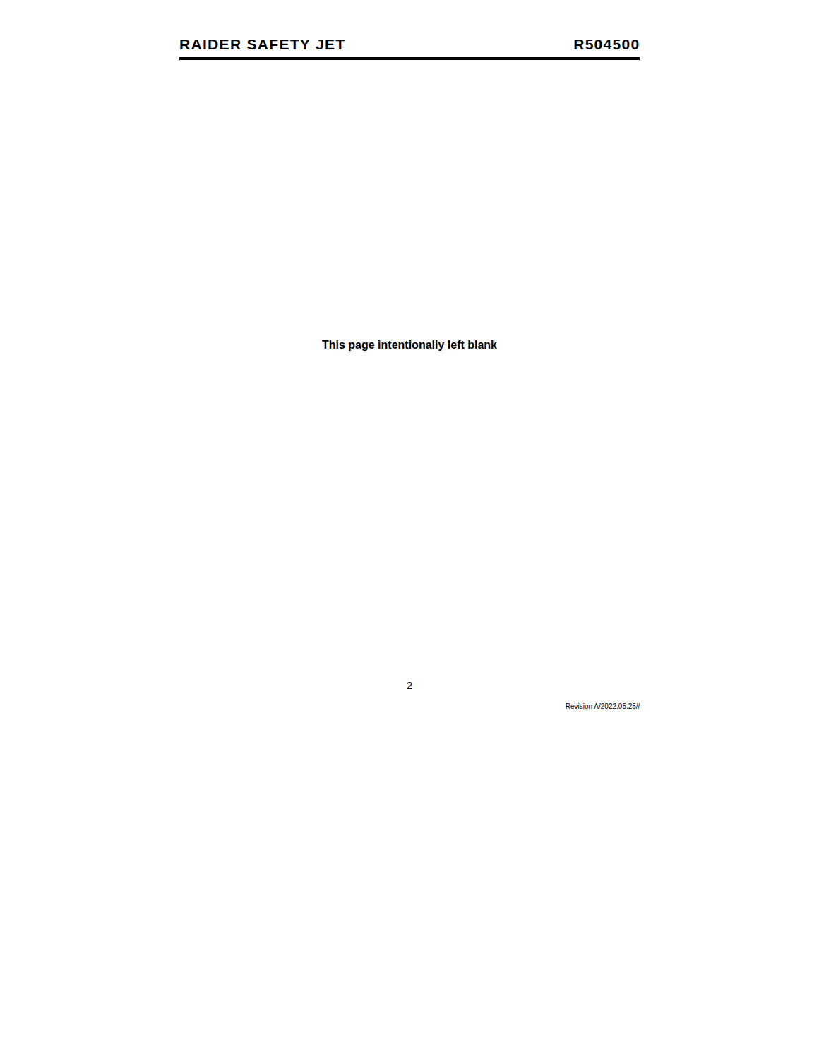RAIDER SAFETY JET
R504500
This page intentionally left blank
2
Revision A/2022.05.25//